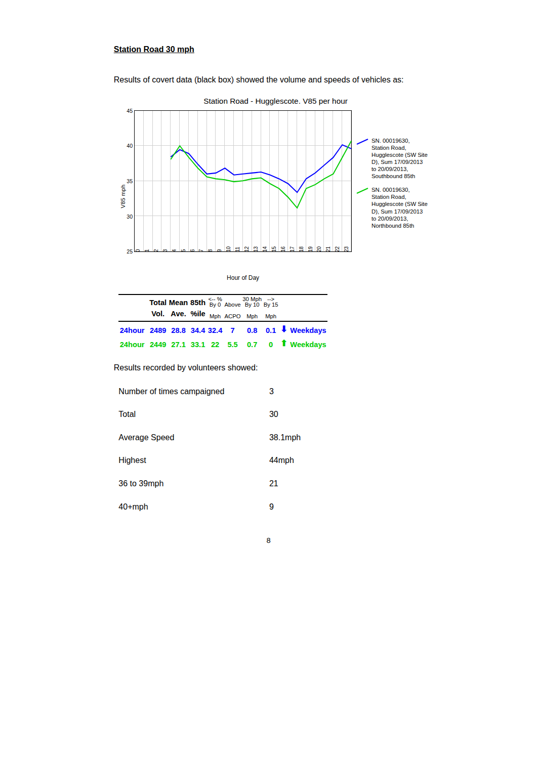Station Road 30 mph
Results of covert data (black box) showed the volume and speeds of vehicles as:
Station Road - Hugglescote. V85 per hour
V85 mph
45 40 35 30 25
0 1 2 3 4 5 6 7 8 9 10 11 12 13 14 15 16 17 18 19 20 21 22 23
Hour of Day
SN. 00019630,
Station Road,
Hugglescote (SW Site
D), Sum 17/09/2013
to 20/09/2013,
Southbound 85th
SN. 00019630,
Station Road,
Hugglescote (SW Site
D), Sum 17/09/2013
to 20/09/2013,
Northbound 85th
| | Total | Mean | 85th | <-- % By 0 | Above | 30 Mph By 10 | --> By 15 | | |
| --- | --- | --- | --- | --- | --- | --- | --- | --- | --- |
| | Vol. | Ave. | %ile | Mph | ACPO | Mph | Mph | | |
| 24hour | 2489 | 28.8 | 34.4 | 32.4 | 7 | 0.8 | 0.1 | ⬇ | Weekdays |
| 24hour | 2449 | 27.1 | 33.1 | 22 | 5.5 | 0.7 | 0 | ⬆ | Weekdays |
Results recorded by volunteers showed:
| Number of times campaigned | 3 |
| Total | 30 |
| Average Speed | 38.1mph |
| Highest | 44mph |
| 36 to 39mph | 21 |
| 40+mph | 9 |
8